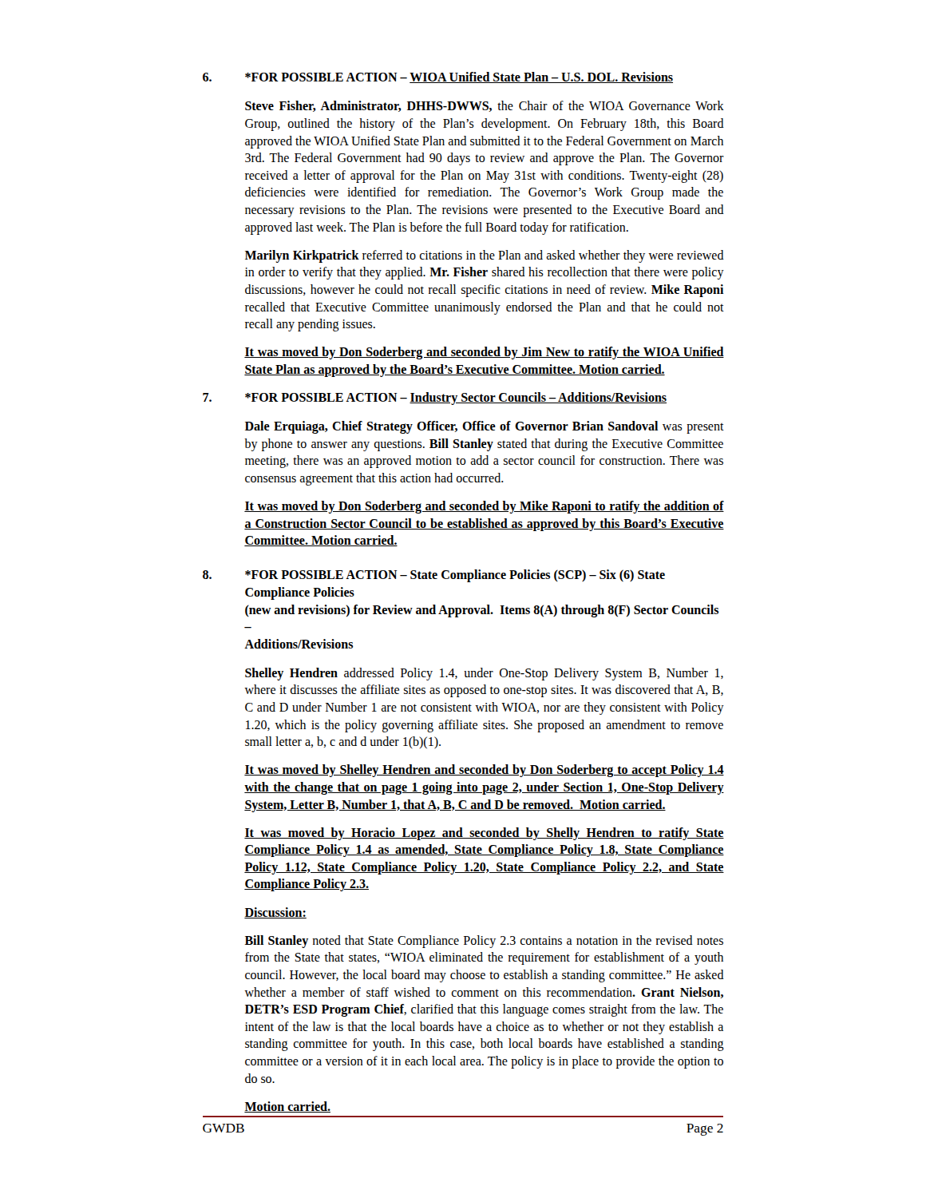6.
*FOR POSSIBLE ACTION – WIOA Unified State Plan – U.S. DOL. Revisions
Steve Fisher, Administrator, DHHS-DWWS, the Chair of the WIOA Governance Work Group, outlined the history of the Plan’s development. On February 18th, this Board approved the WIOA Unified State Plan and submitted it to the Federal Government on March 3rd. The Federal Government had 90 days to review and approve the Plan. The Governor received a letter of approval for the Plan on May 31st with conditions. Twenty-eight (28) deficiencies were identified for remediation. The Governor’s Work Group made the necessary revisions to the Plan. The revisions were presented to the Executive Board and approved last week. The Plan is before the full Board today for ratification.
Marilyn Kirkpatrick referred to citations in the Plan and asked whether they were reviewed in order to verify that they applied. Mr. Fisher shared his recollection that there were policy discussions, however he could not recall specific citations in need of review. Mike Raponi recalled that Executive Committee unanimously endorsed the Plan and that he could not recall any pending issues.
It was moved by Don Soderberg and seconded by Jim New to ratify the WIOA Unified State Plan as approved by the Board’s Executive Committee. Motion carried.
7.
*FOR POSSIBLE ACTION – Industry Sector Councils – Additions/Revisions
Dale Erquiaga, Chief Strategy Officer, Office of Governor Brian Sandoval was present by phone to answer any questions. Bill Stanley stated that during the Executive Committee meeting, there was an approved motion to add a sector council for construction. There was consensus agreement that this action had occurred.
It was moved by Don Soderberg and seconded by Mike Raponi to ratify the addition of a Construction Sector Council to be established as approved by this Board’s Executive Committee. Motion carried.
8.
*FOR POSSIBLE ACTION – State Compliance Policies (SCP) – Six (6) State Compliance Policies
(new and revisions) for Review and Approval. Items 8(A) through 8(F) Sector Councils –
Additions/Revisions
Shelley Hendren addressed Policy 1.4, under One-Stop Delivery System B, Number 1, where it discusses the affiliate sites as opposed to one-stop sites. It was discovered that A, B, C and D under Number 1 are not consistent with WIOA, nor are they consistent with Policy 1.20, which is the policy governing affiliate sites. She proposed an amendment to remove small letter a, b, c and d under 1(b)(1).
It was moved by Shelley Hendren and seconded by Don Soderberg to accept Policy 1.4 with the change that on page 1 going into page 2, under Section 1, One-Stop Delivery System, Letter B, Number 1, that A, B, C and D be removed. Motion carried.
It was moved by Horacio Lopez and seconded by Shelly Hendren to ratify State Compliance Policy 1.4 as amended, State Compliance Policy 1.8, State Compliance Policy 1.12, State Compliance Policy 1.20, State Compliance Policy 2.2, and State Compliance Policy 2.3.
Discussion:
Bill Stanley noted that State Compliance Policy 2.3 contains a notation in the revised notes from the State that states, “WIOA eliminated the requirement for establishment of a youth council. However, the local board may choose to establish a standing committee.” He asked whether a member of staff wished to comment on this recommendation. Grant Nielson, DETR’s ESD Program Chief, clarified that this language comes straight from the law. The intent of the law is that the local boards have a choice as to whether or not they establish a standing committee for youth. In this case, both local boards have established a standing committee or a version of it in each local area. The policy is in place to provide the option to do so.
Motion carried.
GWDB
Page 2